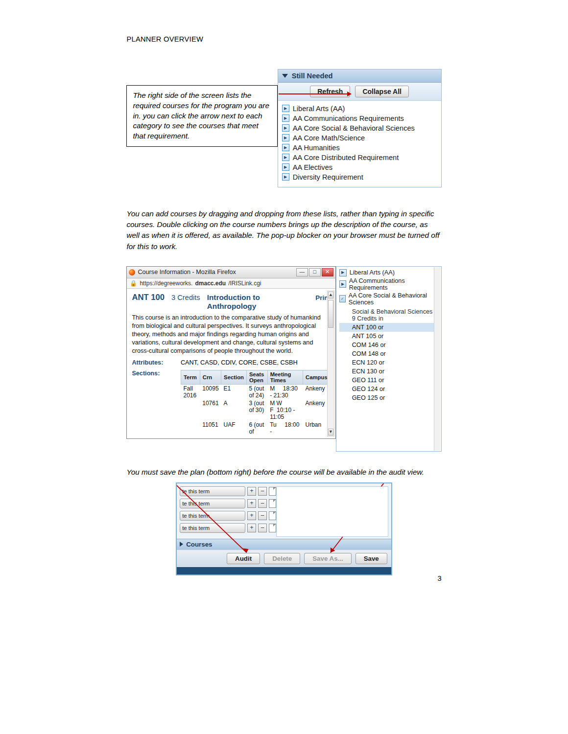PLANNER OVERVIEW
The right side of the screen lists the required courses for the program you are in. you can click the arrow next to each category to see the courses that meet that requirement.
Still Needed
Refresh Collapse All
▶Liberal Arts (AA)
▶AA Communications Requirements
▶AA Core Social & Behavioral Sciences
▶AA Core Math/Science
▶AA Humanities
▶AA Core Distributed Requirement
▶AA Electives
▶Diversity Requirement
You can add courses by dragging and dropping from these lists, rather than typing in specific courses. Double clicking on the course numbers brings up the description of the course, as well as when it is offered, as available. The pop-up blocker on your browser must be turned off for this to work.
Course Information - Mozilla Firefox
— □ ✕
🔒https://degreeworks.dmacc.edu/IRISLink.cgi
▲
▼
ANT 100 3 Credits Introduction to Anthropology Print
This course is an introduction to the comparative study of humankind from biological and cultural perspectives. It surveys anthropological theory, methods and major findings regarding human origins and variations, cultural development and change, cultural systems and cross-cultural comparisons of people throughout the world.
Attributes: CANT, CASD, CDIV, CORE, CSBE, CSBH
Sections:
| Term | Crn | Section | Seats Open | Meeting Times | Campus |
| --- | --- | --- | --- | --- | --- |
| Fall 2016 | 10095 | E1 | 5 (out of 24) | M 18:30 - 21:30 | Ankeny |
| | 10761 | A | 3 (out of 30) | M W F 10:10 - 11:05 | Ankeny |
| | 11051 | UAF | 6 (out of | Tu 18:00 - | Urban |
▶Liberal Arts (AA)
▶AA Communications Requirements
✓AA Core Social & Behavioral Sciences
Social & Behavioral Sciences
9 Credits in
ANT 100 or
ANT 105 or
COM 146 or
COM 148 or
ECN 120 or
ECN 130 or
GEO 111 or
GEO 124 or
GEO 125 or
You must save the plan (bottom right) before the course will be available in the audit view.
te this term +–
te this term +–
te this term +–
te this term +–
Courses
Audit Delete Save As... Save
3